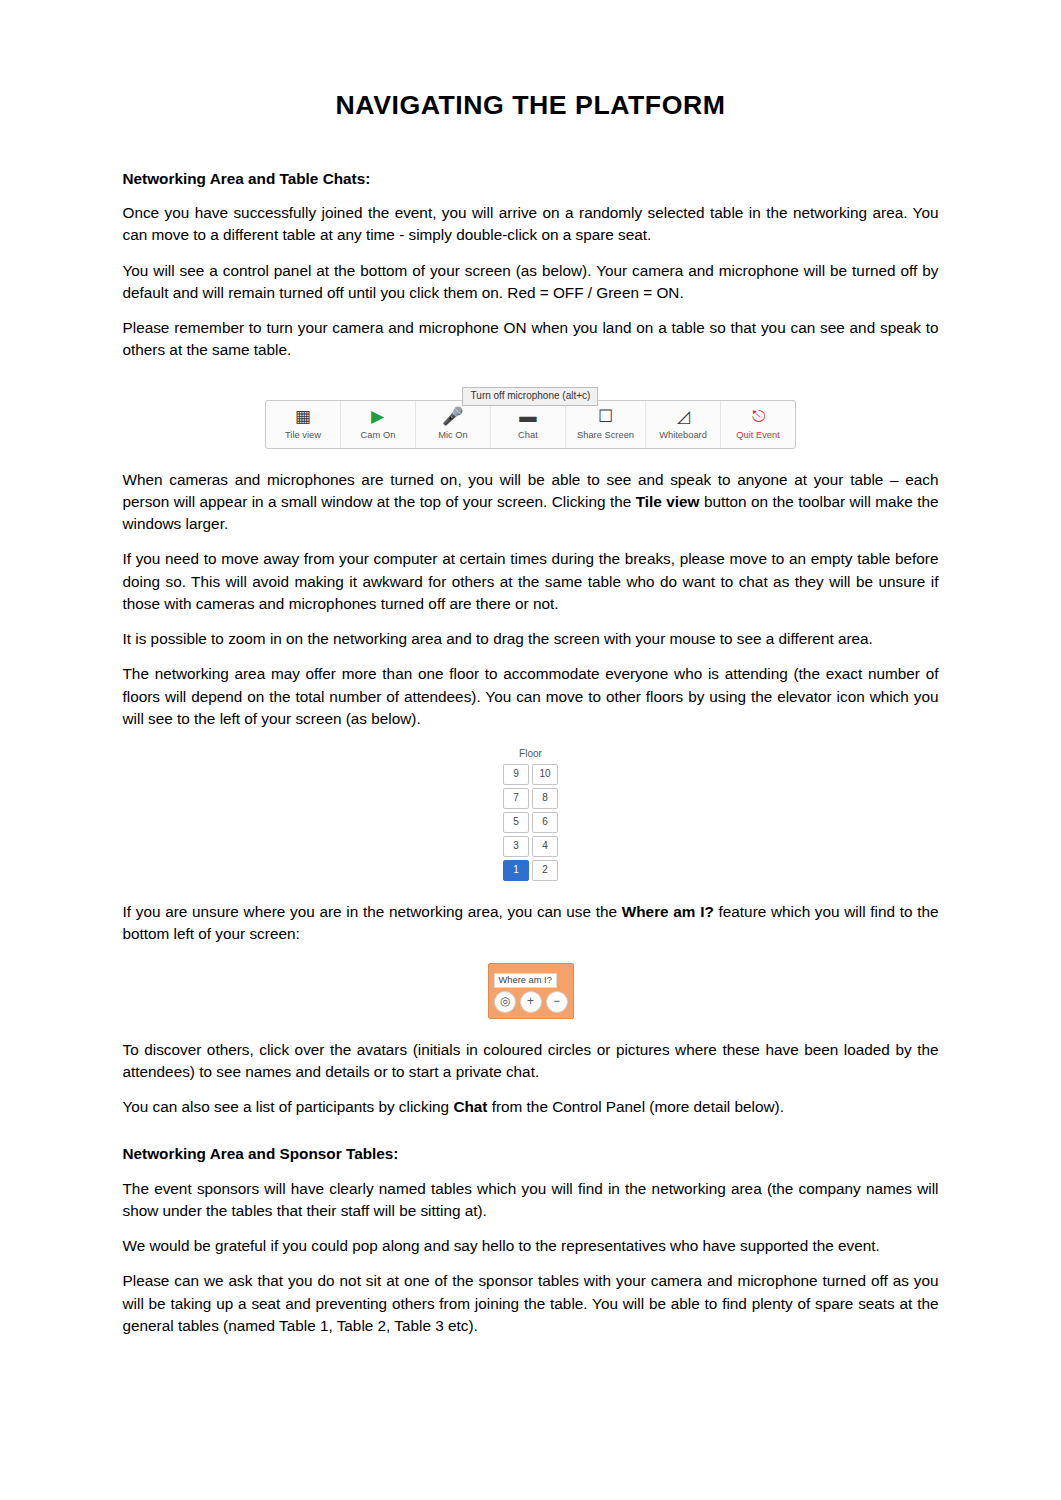NAVIGATING THE PLATFORM
Networking Area and Table Chats:
Once you have successfully joined the event, you will arrive on a randomly selected table in the networking area. You can move to a different table at any time - simply double-click on a spare seat.
You will see a control panel at the bottom of your screen (as below). Your camera and microphone will be turned off by default and will remain turned off until you click them on. Red = OFF / Green = ON.
Please remember to turn your camera and microphone ON when you land on a table so that you can see and speak to others at the same table.
Turn off microphone (alt+c)
▦ Tile view
▶ Cam On
🎤 Mic On
▬ Chat
☐ Share Screen
◿ Whiteboard
⎋ Quit Event
When cameras and microphones are turned on, you will be able to see and speak to anyone at your table – each person will appear in a small window at the top of your screen. Clicking the Tile view button on the toolbar will make the windows larger.
If you need to move away from your computer at certain times during the breaks, please move to an empty table before doing so. This will avoid making it awkward for others at the same table who do want to chat as they will be unsure if those with cameras and microphones turned off are there or not.
It is possible to zoom in on the networking area and to drag the screen with your mouse to see a different area.
The networking area may offer more than one floor to accommodate everyone who is attending (the exact number of floors will depend on the total number of attendees). You can move to other floors by using the elevator icon which you will see to the left of your screen (as below).
Floor
9
10
7
8
5
6
3
4
1
2
If you are unsure where you are in the networking area, you can use the Where am I? feature which you will find to the bottom left of your screen:
Where am I?
◎
+
−
To discover others, click over the avatars (initials in coloured circles or pictures where these have been loaded by the attendees) to see names and details or to start a private chat.
You can also see a list of participants by clicking Chat from the Control Panel (more detail below).
Networking Area and Sponsor Tables:
The event sponsors will have clearly named tables which you will find in the networking area (the company names will show under the tables that their staff will be sitting at).
We would be grateful if you could pop along and say hello to the representatives who have supported the event.
Please can we ask that you do not sit at one of the sponsor tables with your camera and microphone turned off as you will be taking up a seat and preventing others from joining the table. You will be able to find plenty of spare seats at the general tables (named Table 1, Table 2, Table 3 etc).